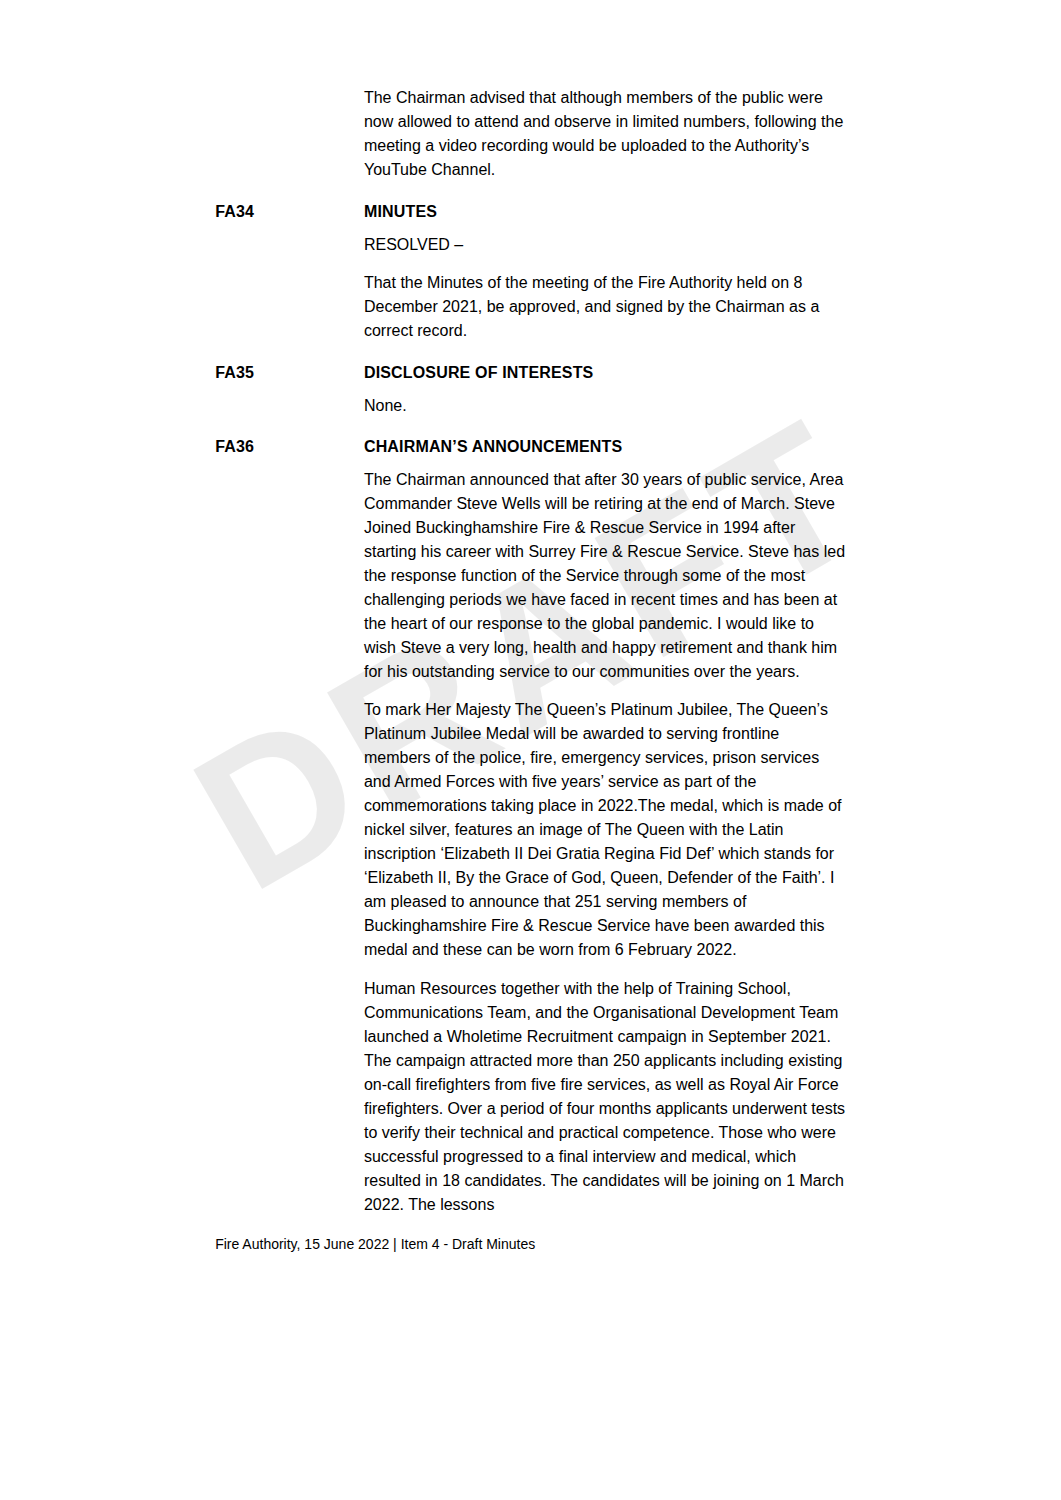DRAFT
The Chairman advised that although members of the public were now allowed to attend and observe in limited numbers, following the meeting a video recording would be uploaded to the Authority’s YouTube Channel.
FA34
MINUTES
RESOLVED –
That the Minutes of the meeting of the Fire Authority held on 8 December 2021, be approved, and signed by the Chairman as a correct record.
FA35
DISCLOSURE OF INTERESTS
None.
FA36
CHAIRMAN’S ANNOUNCEMENTS
The Chairman announced that after 30 years of public service, Area Commander Steve Wells will be retiring at the end of March. Steve Joined Buckinghamshire Fire & Rescue Service in 1994 after starting his career with Surrey Fire & Rescue Service. Steve has led the response function of the Service through some of the most challenging periods we have faced in recent times and has been at the heart of our response to the global pandemic. I would like to wish Steve a very long, health and happy retirement and thank him for his outstanding service to our communities over the years.
To mark Her Majesty The Queen’s Platinum Jubilee, The Queen’s Platinum Jubilee Medal will be awarded to serving frontline members of the police, fire, emergency services, prison services and Armed Forces with five years’ service as part of the commemorations taking place in 2022.The medal, which is made of nickel silver, features an image of The Queen with the Latin inscription ‘Elizabeth II Dei Gratia Regina Fid Def’ which stands for ‘Elizabeth II, By the Grace of God, Queen, Defender of the Faith’. I am pleased to announce that 251 serving members of Buckinghamshire Fire & Rescue Service have been awarded this medal and these can be worn from 6 February 2022.
Human Resources together with the help of Training School, Communications Team, and the Organisational Development Team launched a Wholetime Recruitment campaign in September 2021. The campaign attracted more than 250 applicants including existing on-call firefighters from five fire services, as well as Royal Air Force firefighters. Over a period of four months applicants underwent tests to verify their technical and practical competence. Those who were successful progressed to a final interview and medical, which resulted in 18 candidates. The candidates will be joining on 1 March 2022. The lessons
Fire Authority, 15 June 2022 | Item 4 - Draft Minutes